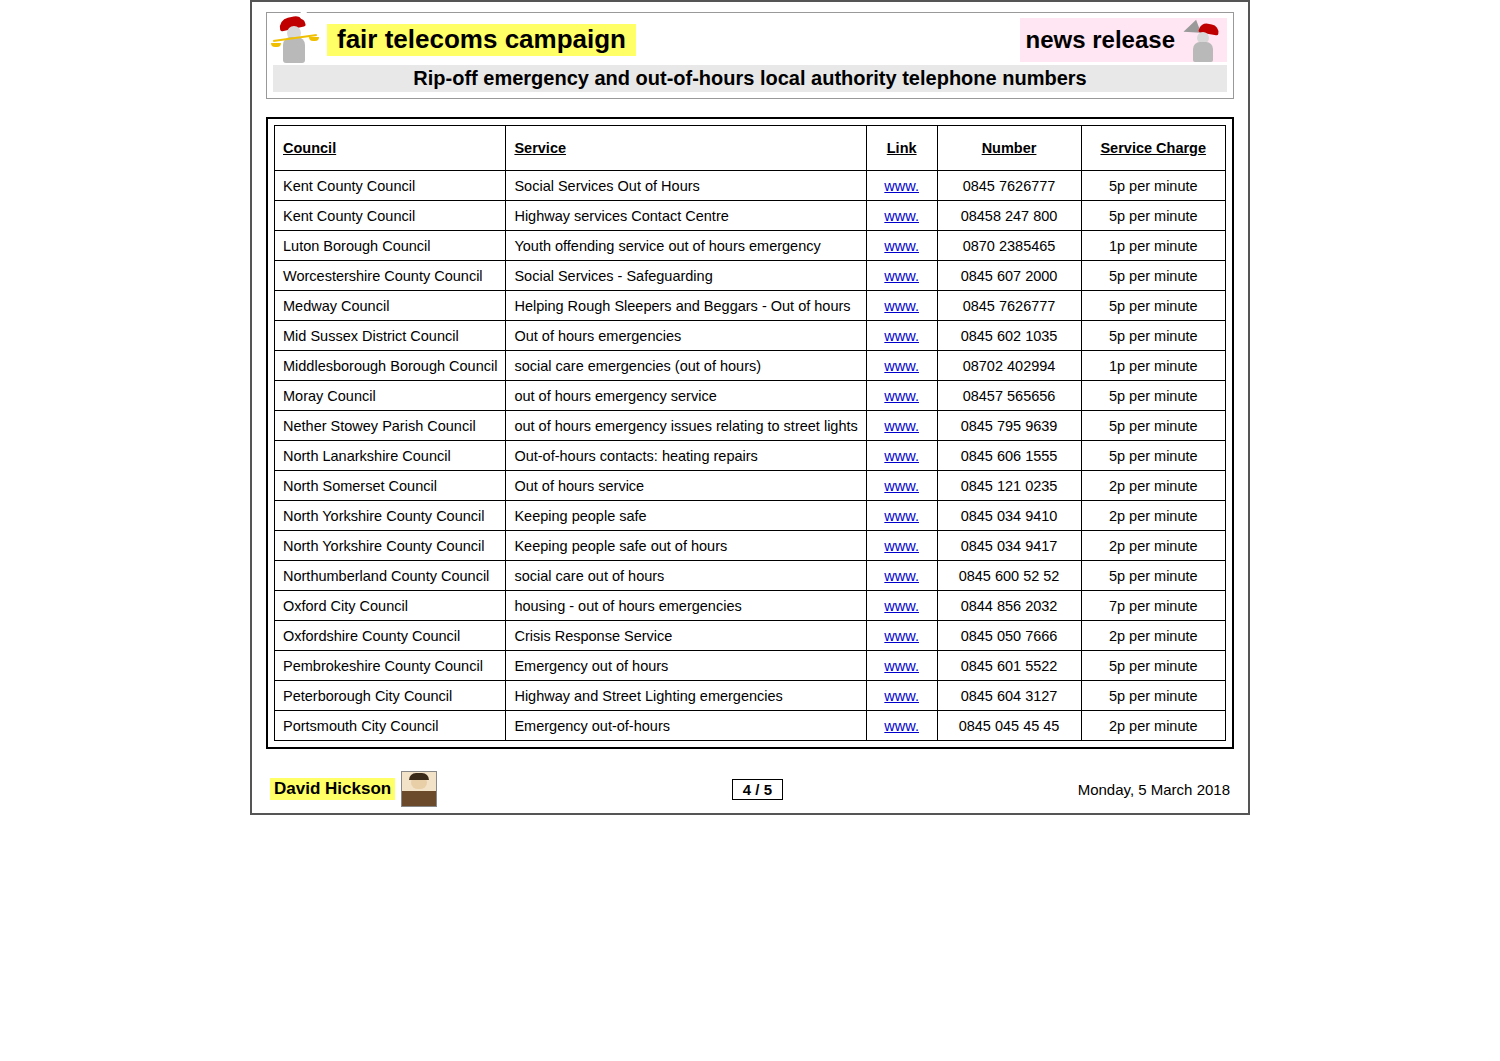fair telecoms campaign
news release
Rip-off emergency and out-of-hours local authority telephone numbers
| Council | Service | Link | Number | Service Charge |
| --- | --- | --- | --- | --- |
| Kent County Council | Social Services Out of Hours | www. | 0845 7626777 | 5p per minute |
| Kent County Council | Highway services Contact Centre | www. | 08458 247 800 | 5p per minute |
| Luton Borough Council | Youth offending service out of hours emergency | www. | 0870 2385465 | 1p per minute |
| Worcestershire County Council | Social Services - Safeguarding | www. | 0845 607 2000 | 5p per minute |
| Medway Council | Helping Rough Sleepers and Beggars - Out of hours | www. | 0845 7626777 | 5p per minute |
| Mid Sussex District Council | Out of hours emergencies | www. | 0845 602 1035 | 5p per minute |
| Middlesborough Borough Council | social care emergencies (out of hours) | www. | 08702 402994 | 1p per minute |
| Moray Council | out of hours emergency service | www. | 08457 565656 | 5p per minute |
| Nether Stowey Parish Council | out of hours emergency issues relating to street lights | www. | 0845 795 9639 | 5p per minute |
| North Lanarkshire Council | Out-of-hours contacts: heating repairs | www. | 0845 606 1555 | 5p per minute |
| North Somerset Council | Out of hours service | www. | 0845 121 0235 | 2p per minute |
| North Yorkshire County Council | Keeping people safe | www. | 0845 034 9410 | 2p per minute |
| North Yorkshire County Council | Keeping people safe out of hours | www. | 0845 034 9417 | 2p per minute |
| Northumberland County Council | social care out of hours | www. | 0845 600 52 52 | 5p per minute |
| Oxford City Council | housing - out of hours emergencies | www. | 0844 856 2032 | 7p per minute |
| Oxfordshire County Council | Crisis Response Service | www. | 0845 050 7666 | 2p per minute |
| Pembrokeshire County Council | Emergency out of hours | www. | 0845 601 5522 | 5p per minute |
| Peterborough City Council | Highway and Street Lighting emergencies | www. | 0845 604 3127 | 5p per minute |
| Portsmouth City Council | Emergency out-of-hours | www. | 0845 045 45 45 | 2p per minute |
David Hickson
4 / 5
Monday, 5 March 2018